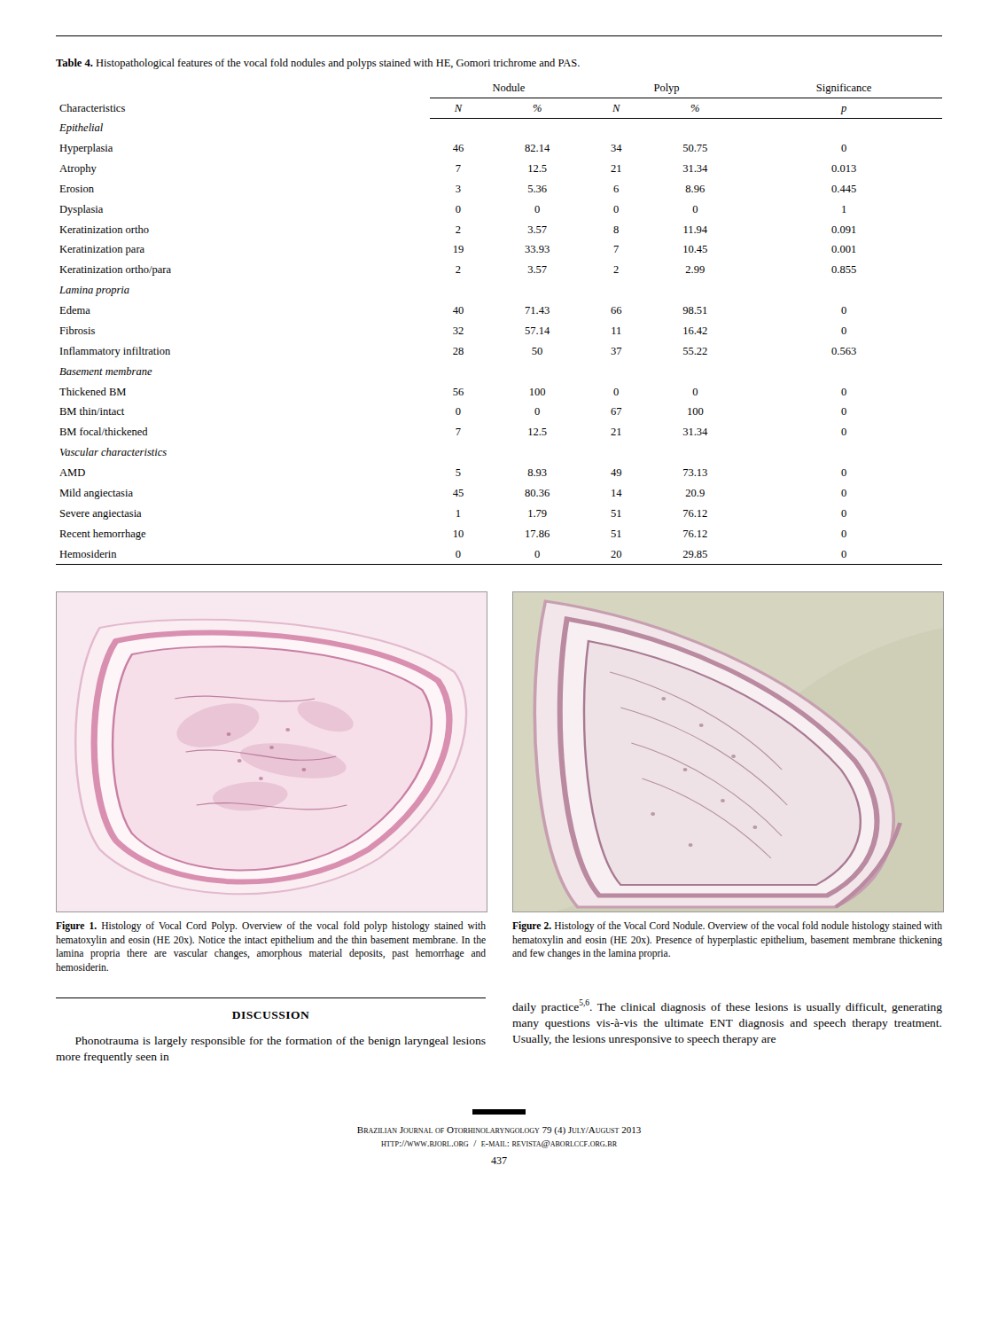Table 4. Histopathological features of the vocal fold nodules and polyps stained with HE, Gomori trichrome and PAS.
| Characteristics | Nodule | Polyp | Significance |
| --- | --- | --- | --- |
| N | % | N | % | p |
| Epithelial | | | | | |
| Hyperplasia | 46 | 82.14 | 34 | 50.75 | 0 |
| Atrophy | 7 | 12.5 | 21 | 31.34 | 0.013 |
| Erosion | 3 | 5.36 | 6 | 8.96 | 0.445 |
| Dysplasia | 0 | 0 | 0 | 0 | 1 |
| Keratinization ortho | 2 | 3.57 | 8 | 11.94 | 0.091 |
| Keratinization para | 19 | 33.93 | 7 | 10.45 | 0.001 |
| Keratinization ortho/para | 2 | 3.57 | 2 | 2.99 | 0.855 |
| Lamina propria | | | | | |
| Edema | 40 | 71.43 | 66 | 98.51 | 0 |
| Fibrosis | 32 | 57.14 | 11 | 16.42 | 0 |
| Inflammatory infiltration | 28 | 50 | 37 | 55.22 | 0.563 |
| Basement membrane | | | | | |
| Thickened BM | 56 | 100 | 0 | 0 | 0 |
| BM thin/intact | 0 | 0 | 67 | 100 | 0 |
| BM focal/thickened | 7 | 12.5 | 21 | 31.34 | 0 |
| Vascular characteristics | | | | | |
| AMD | 5 | 8.93 | 49 | 73.13 | 0 |
| Mild angiectasia | 45 | 80.36 | 14 | 20.9 | 0 |
| Severe angiectasia | 1 | 1.79 | 51 | 76.12 | 0 |
| Recent hemorrhage | 10 | 17.86 | 51 | 76.12 | 0 |
| Hemosiderin | 0 | 0 | 20 | 29.85 | 0 |
Figure 1. Histology of Vocal Cord Polyp. Overview of the vocal fold polyp histology stained with hematoxylin and eosin (HE 20x). Notice the intact epithelium and the thin basement membrane. In the lamina propria there are vascular changes, amorphous material deposits, past hemorrhage and hemosiderin.
Figure 2. Histology of the Vocal Cord Nodule. Overview of the vocal fold nodule histology stained with hematoxylin and eosin (HE 20x). Presence of hyperplastic epithelium, basement membrane thickening and few changes in the lamina propria.
DISCUSSION
Phonotrauma is largely responsible for the formation of the benign laryngeal lesions more frequently seen in
daily practice5,6. The clinical diagnosis of these lesions is usually difficult, generating many questions vis-à-vis the ultimate ENT diagnosis and speech therapy treatment. Usually, the lesions unresponsive to speech therapy are
Brazilian Journal of Otorhinolaryngology 79 (4) July/August 2013
http://www.bjorl.org / e-mail: revista@aborlccf.org.br
437